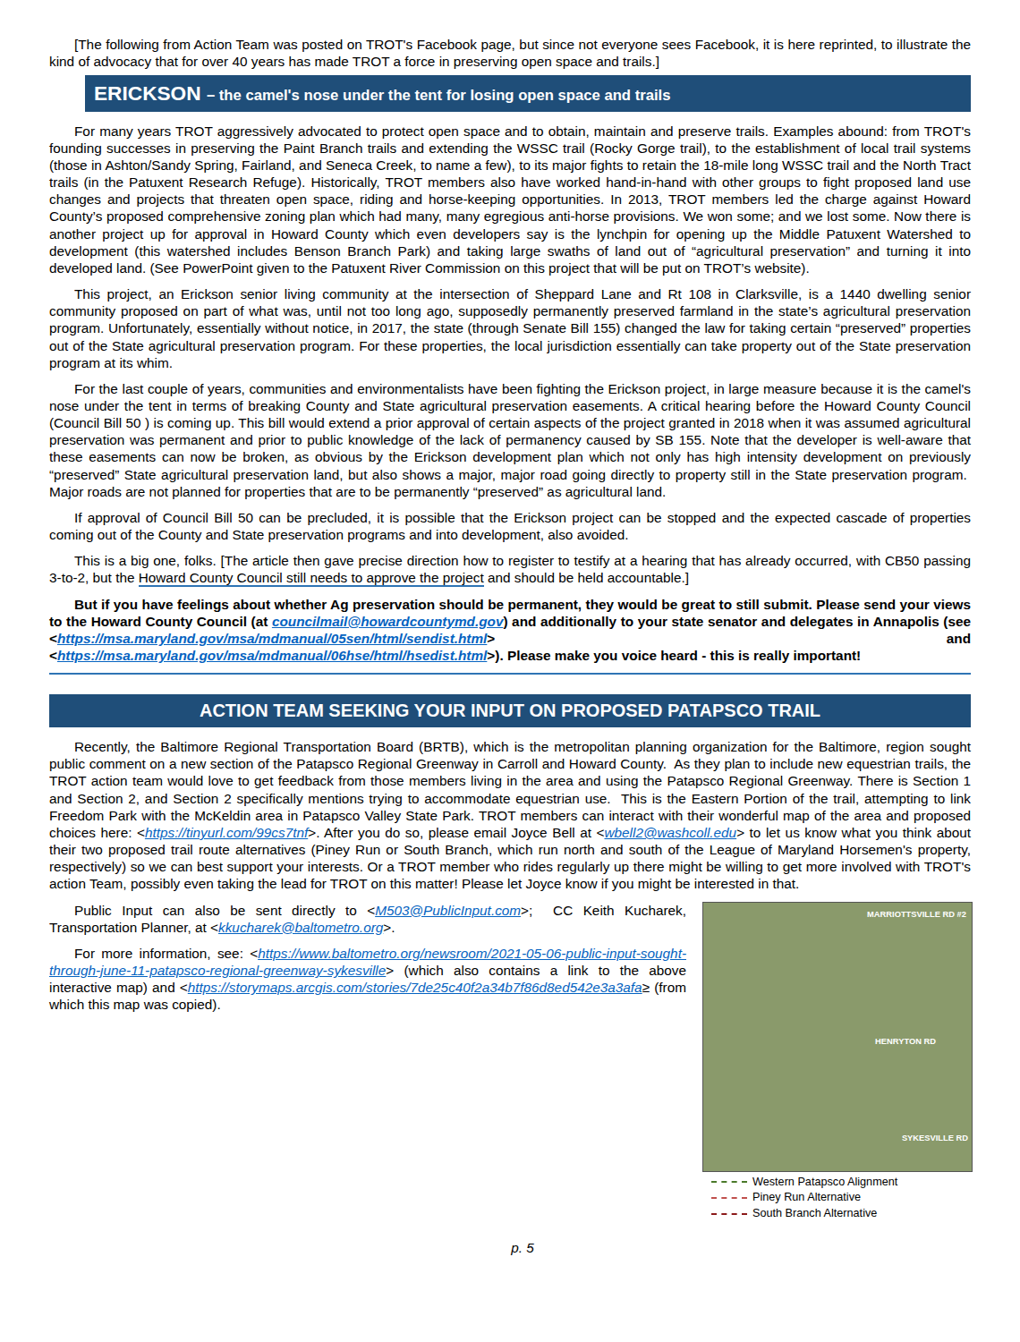[The following from Action Team was posted on TROT's Facebook page, but since not everyone sees Facebook, it is here reprinted, to illustrate the kind of advocacy that for over 40 years has made TROT a force in preserving open space and trails.]
ERICKSON – the camel's nose under the tent for losing open space and trails
For many years TROT aggressively advocated to protect open space and to obtain, maintain and preserve trails. Examples abound: from TROT's founding successes in preserving the Paint Branch trails and extending the WSSC trail (Rocky Gorge trail), to the establishment of local trail systems (those in Ashton/Sandy Spring, Fairland, and Seneca Creek, to name a few), to its major fights to retain the 18-mile long WSSC trail and the North Tract trails (in the Patuxent Research Refuge). Historically, TROT members also have worked hand-in-hand with other groups to fight proposed land use changes and projects that threaten open space, riding and horse-keeping opportunities. In 2013, TROT members led the charge against Howard County’s proposed comprehensive zoning plan which had many, many egregious anti-horse provisions. We won some; and we lost some. Now there is another project up for approval in Howard County which even developers say is the lynchpin for opening up the Middle Patuxent Watershed to development (this watershed includes Benson Branch Park) and taking large swaths of land out of “agricultural preservation” and turning it into developed land. (See PowerPoint given to the Patuxent River Commission on this project that will be put on TROT’s website).
This project, an Erickson senior living community at the intersection of Sheppard Lane and Rt 108 in Clarksville, is a 1440 dwelling senior community proposed on part of what was, until not too long ago, supposedly permanently preserved farmland in the state’s agricultural preservation program. Unfortunately, essentially without notice, in 2017, the state (through Senate Bill 155) changed the law for taking certain “preserved” properties out of the State agricultural preservation program. For these properties, the local jurisdiction essentially can take property out of the State preservation program at its whim.
For the last couple of years, communities and environmentalists have been fighting the Erickson project, in large measure because it is the camel's nose under the tent in terms of breaking County and State agricultural preservation easements. A critical hearing before the Howard County Council (Council Bill 50 ) is coming up. This bill would extend a prior approval of certain aspects of the project granted in 2018 when it was assumed agricultural preservation was permanent and prior to public knowledge of the lack of permanency caused by SB 155. Note that the developer is well-aware that these easements can now be broken, as obvious by the Erickson development plan which not only has high intensity development on previously “preserved” State agricultural preservation land, but also shows a major, major road going directly to property still in the State preservation program. Major roads are not planned for properties that are to be permanently “preserved” as agricultural land.
If approval of Council Bill 50 can be precluded, it is possible that the Erickson project can be stopped and the expected cascade of properties coming out of the County and State preservation programs and into development, also avoided.
This is a big one, folks. [The article then gave precise direction how to register to testify at a hearing that has already occurred, with CB50 passing 3-to-2, but the Howard County Council still needs to approve the project and should be held accountable.]
But if you have feelings about whether Ag preservation should be permanent, they would be great to still submit. Please send your views to the Howard County Council (at councilmail@howardcountymd.gov) and additionally to your state senator and delegates in Annapolis (see <https://msa.maryland.gov/msa/mdmanual/05sen/html/sendist.html> and <https://msa.maryland.gov/msa/mdmanual/06hse/html/hsedist.html>). Please make you voice heard - this is really important!
ACTION TEAM SEEKING YOUR INPUT ON PROPOSED PATAPSCO TRAIL
Recently, the Baltimore Regional Transportation Board (BRTB), which is the metropolitan planning organization for the Baltimore, region sought public comment on a new section of the Patapsco Regional Greenway in Carroll and Howard County. As they plan to include new equestrian trails, the TROT action team would love to get feedback from those members living in the area and using the Patapsco Regional Greenway. There is Section 1 and Section 2, and Section 2 specifically mentions trying to accommodate equestrian use. This is the Eastern Portion of the trail, attempting to link Freedom Park with the McKeldin area in Patapsco Valley State Park. TROT members can interact with their wonderful map of the area and proposed choices here: <https://tinyurl.com/99cs7tnf>. After you do so, please email Joyce Bell at <wbell2@washcoll.edu> to let us know what you think about their two proposed trail route alternatives (Piney Run or South Branch, which run north and south of the League of Maryland Horsemen's property, respectively) so we can best support your interests. Or a TROT member who rides regularly up there might be willing to get more involved with TROT's action Team, possibly even taking the lead for TROT on this matter! Please let Joyce know if you might be interested in that.
MARRIOTTSVILLE RD #2 HENRYTON RD SYKESVILLE RD
Western Patapsco Alignment
Piney Run Alternative
South Branch Alternative
Public Input can also be sent directly to <M503@PublicInput.com>; CC Keith Kucharek, Transportation Planner, at <kkucharek@baltometro.org>.
For more information, see: <https://www.baltometro.org/newsroom/2021-05-06-public-input-sought-through-june-11-patapsco-regional-greenway-sykesville> (which also contains a link to the above interactive map) and <https://storymaps.arcgis.com/stories/7de25c40f2a34b7f86d8ed542e3a3afa≥ (from which this map was copied).
p. 5